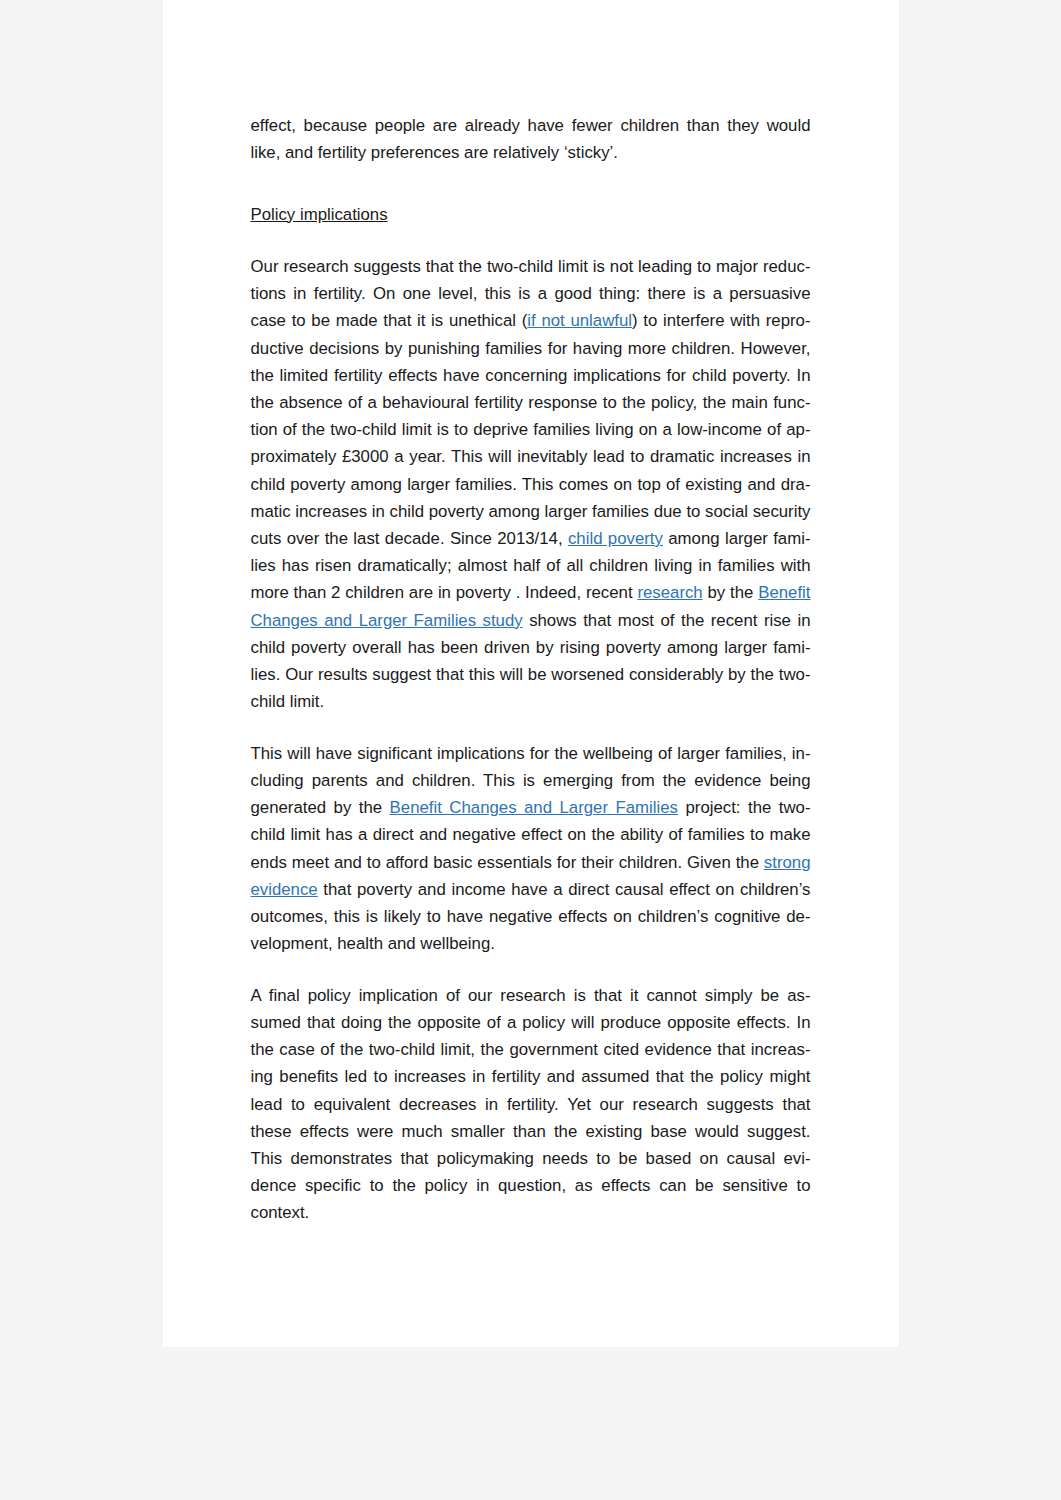effect, because people are already have fewer children than they would like, and fertility preferences are relatively ‘sticky’.
Policy implications
Our research suggests that the two-child limit is not leading to major reductions in fertility. On one level, this is a good thing: there is a persuasive case to be made that it is unethical (if not unlawful) to interfere with reproductive decisions by punishing families for having more children. However, the limited fertility effects have concerning implications for child poverty. In the absence of a behavioural fertility response to the policy, the main function of the two-child limit is to deprive families living on a low-income of approximately £3000 a year. This will inevitably lead to dramatic increases in child poverty among larger families. This comes on top of existing and dramatic increases in child poverty among larger families due to social security cuts over the last decade. Since 2013/14, child poverty among larger families has risen dramatically; almost half of all children living in families with more than 2 children are in poverty . Indeed, recent research by the Benefit Changes and Larger Families study shows that most of the recent rise in child poverty overall has been driven by rising poverty among larger families. Our results suggest that this will be worsened considerably by the two-child limit.
This will have significant implications for the wellbeing of larger families, including parents and children. This is emerging from the evidence being generated by the Benefit Changes and Larger Families project: the two-child limit has a direct and negative effect on the ability of families to make ends meet and to afford basic essentials for their children. Given the strong evidence that poverty and income have a direct causal effect on children’s outcomes, this is likely to have negative effects on children’s cognitive development, health and wellbeing.
A final policy implication of our research is that it cannot simply be assumed that doing the opposite of a policy will produce opposite effects. In the case of the two-child limit, the government cited evidence that increasing benefits led to increases in fertility and assumed that the policy might lead to equivalent decreases in fertility. Yet our research suggests that these effects were much smaller than the existing base would suggest. This demonstrates that policymaking needs to be based on causal evidence specific to the policy in question, as effects can be sensitive to context.